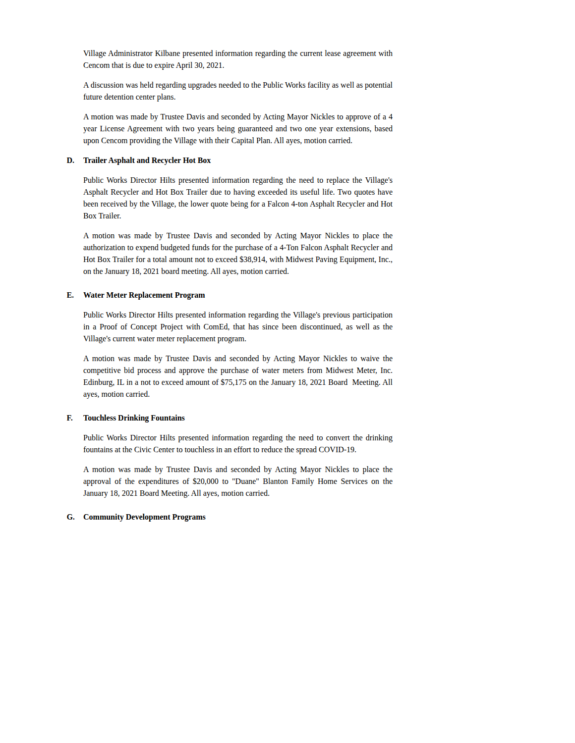Village Administrator Kilbane presented information regarding the current lease agreement with Cencom that is due to expire April 30, 2021.
A discussion was held regarding upgrades needed to the Public Works facility as well as potential future detention center plans.
A motion was made by Trustee Davis and seconded by Acting Mayor Nickles to approve of a 4 year License Agreement with two years being guaranteed and two one year extensions, based upon Cencom providing the Village with their Capital Plan. All ayes, motion carried.
D. Trailer Asphalt and Recycler Hot Box
Public Works Director Hilts presented information regarding the need to replace the Village's Asphalt Recycler and Hot Box Trailer due to having exceeded its useful life. Two quotes have been received by the Village, the lower quote being for a Falcon 4-ton Asphalt Recycler and Hot Box Trailer.
A motion was made by Trustee Davis and seconded by Acting Mayor Nickles to place the authorization to expend budgeted funds for the purchase of a 4-Ton Falcon Asphalt Recycler and Hot Box Trailer for a total amount not to exceed $38,914, with Midwest Paving Equipment, Inc., on the January 18, 2021 board meeting. All ayes, motion carried.
E. Water Meter Replacement Program
Public Works Director Hilts presented information regarding the Village's previous participation in a Proof of Concept Project with ComEd, that has since been discontinued, as well as the Village's current water meter replacement program.
A motion was made by Trustee Davis and seconded by Acting Mayor Nickles to waive the competitive bid process and approve the purchase of water meters from Midwest Meter, Inc. Edinburg, IL in a not to exceed amount of $75,175 on the January 18, 2021 Board Meeting. All ayes, motion carried.
F. Touchless Drinking Fountains
Public Works Director Hilts presented information regarding the need to convert the drinking fountains at the Civic Center to touchless in an effort to reduce the spread COVID-19.
A motion was made by Trustee Davis and seconded by Acting Mayor Nickles to place the approval of the expenditures of $20,000 to "Duane" Blanton Family Home Services on the January 18, 2021 Board Meeting. All ayes, motion carried.
G. Community Development Programs